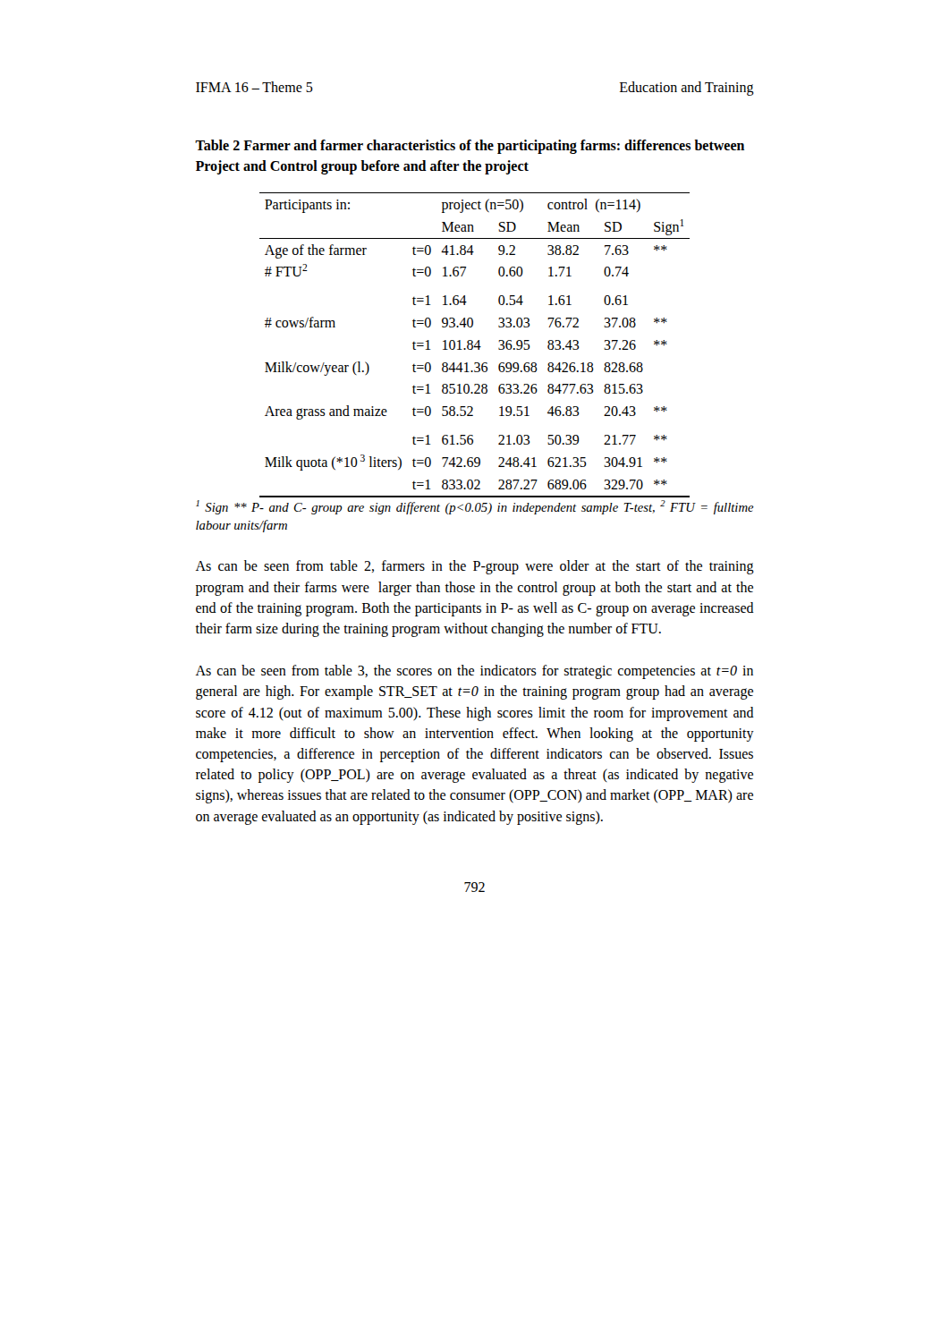IFMA 16 – Theme 5
Education and Training
Table 2 Farmer and farmer characteristics of the participating farms: differences between Project and Control group before and after the project
| Participants in: | | project (n=50) | control (n=114) | |
| | | Mean | SD | Mean | SD | Sign 1 |
| Age of the farmer | t=0 | 41.84 | 9.2 | 38.82 | 7.63 | ** |
| # FTU 2 | t=0 | 1.67 | 0.60 | 1.71 | 0.74 | |
| | t=1 | 1.64 | 0.54 | 1.61 | 0.61 | |
| # cows/farm | t=0 | 93.40 | 33.03 | 76.72 | 37.08 | ** |
| | t=1 | 101.84 | 36.95 | 83.43 | 37.26 | ** |
| Milk/cow/year (l.) | t=0 | 8441.36 | 699.68 | 8426.18 | 828.68 | |
| | t=1 | 8510.28 | 633.26 | 8477.63 | 815.63 | |
| Area grass and maize | t=0 | 58.52 | 19.51 | 46.83 | 20.43 | ** |
| | t=1 | 61.56 | 21.03 | 50.39 | 21.77 | ** |
| Milk quota (*10 3 liters) | t=0 | 742.69 | 248.41 | 621.35 | 304.91 | ** |
| | t=1 | 833.02 | 287.27 | 689.06 | 329.70 | ** |
1 Sign ** P- and C- group are sign different (p<0.05) in independent sample T-test, 2 FTU = fulltime labour units/farm
As can be seen from table 2, farmers in the P-group were older at the start of the training program and their farms were larger than those in the control group at both the start and at the end of the training program. Both the participants in P- as well as C- group on average increased their farm size during the training program without changing the number of FTU.
As can be seen from table 3, the scores on the indicators for strategic competencies at t=0 in general are high. For example STR_SET at t=0 in the training program group had an average score of 4.12 (out of maximum 5.00). These high scores limit the room for improvement and make it more difficult to show an intervention effect. When looking at the opportunity competencies, a difference in perception of the different indicators can be observed. Issues related to policy (OPP_POL) are on average evaluated as a threat (as indicated by negative signs), whereas issues that are related to the consumer (OPP_CON) and market (OPP_ MAR) are on average evaluated as an opportunity (as indicated by positive signs).
792